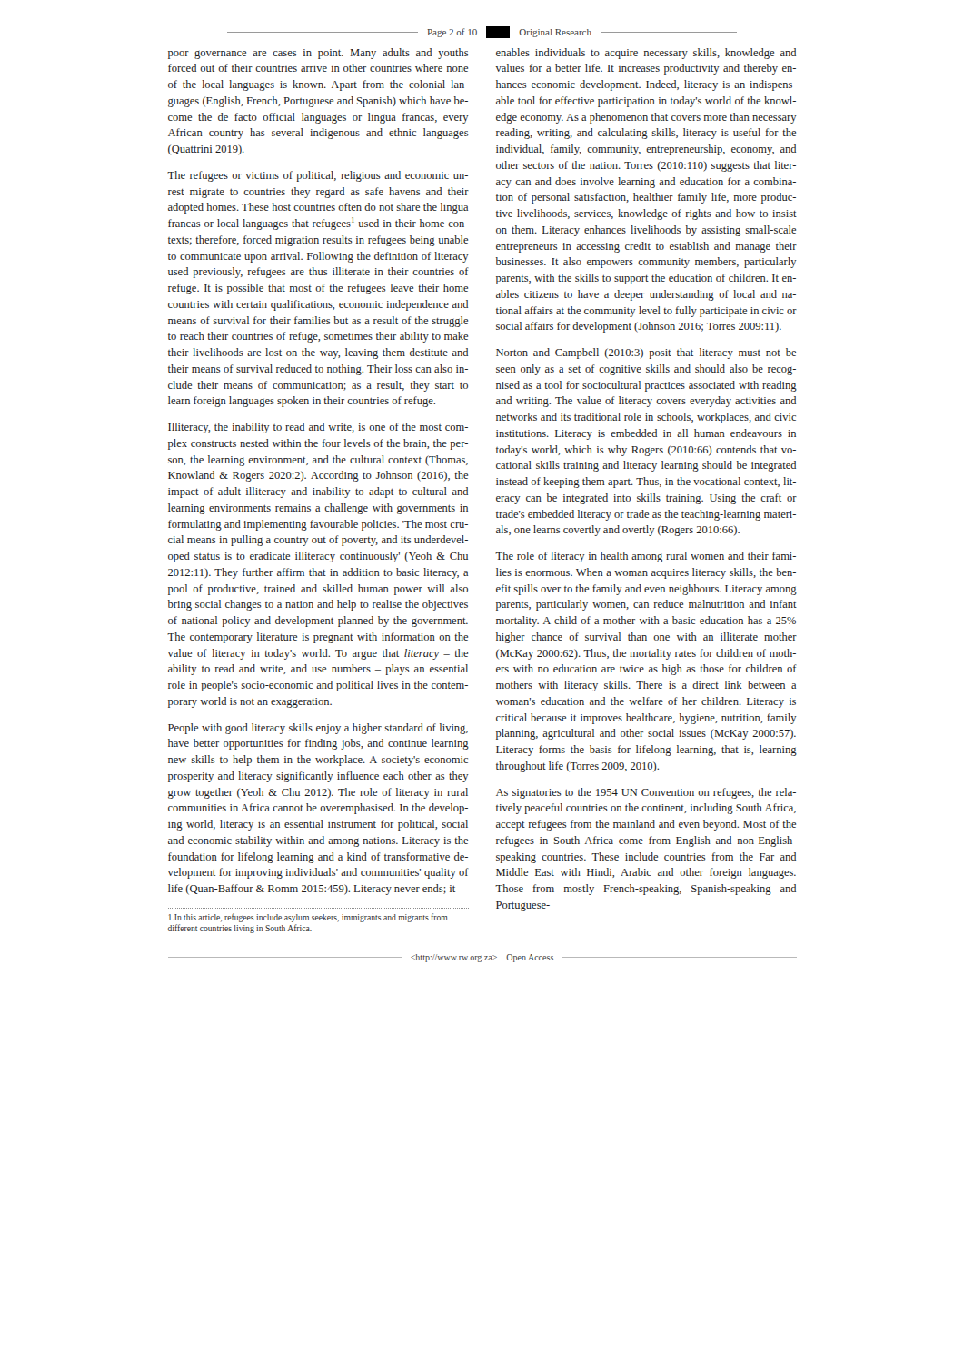Page 2 of 10 Original Research
poor governance are cases in point. Many adults and youths forced out of their countries arrive in other countries where none of the local languages is known. Apart from the colonial languages (English, French, Portuguese and Spanish) which have become the de facto official languages or lingua francas, every African country has several indigenous and ethnic languages (Quattrini 2019).
The refugees or victims of political, religious and economic unrest migrate to countries they regard as safe havens and their adopted homes. These host countries often do not share the lingua francas or local languages that refugees1 used in their home contexts; therefore, forced migration results in refugees being unable to communicate upon arrival. Following the definition of literacy used previously, refugees are thus illiterate in their countries of refuge. It is possible that most of the refugees leave their home countries with certain qualifications, economic independence and means of survival for their families but as a result of the struggle to reach their countries of refuge, sometimes their ability to make their livelihoods are lost on the way, leaving them destitute and their means of survival reduced to nothing. Their loss can also include their means of communication; as a result, they start to learn foreign languages spoken in their countries of refuge.
Illiteracy, the inability to read and write, is one of the most complex constructs nested within the four levels of the brain, the person, the learning environment, and the cultural context (Thomas, Knowland & Rogers 2020:2). According to Johnson (2016), the impact of adult illiteracy and inability to adapt to cultural and learning environments remains a challenge with governments in formulating and implementing favourable policies. 'The most crucial means in pulling a country out of poverty, and its underdeveloped status is to eradicate illiteracy continuously' (Yeoh & Chu 2012:11). They further affirm that in addition to basic literacy, a pool of productive, trained and skilled human power will also bring social changes to a nation and help to realise the objectives of national policy and development planned by the government. The contemporary literature is pregnant with information on the value of literacy in today's world. To argue that literacy – the ability to read and write, and use numbers – plays an essential role in people's socio-economic and political lives in the contemporary world is not an exaggeration.
People with good literacy skills enjoy a higher standard of living, have better opportunities for finding jobs, and continue learning new skills to help them in the workplace. A society's economic prosperity and literacy significantly influence each other as they grow together (Yeoh & Chu 2012). The role of literacy in rural communities in Africa cannot be overemphasised. In the developing world, literacy is an essential instrument for political, social and economic stability within and among nations. Literacy is the foundation for lifelong learning and a kind of transformative development for improving individuals' and communities' quality of life (Quan-Baffour & Romm 2015:459). Literacy never ends; it
1.In this article, refugees include asylum seekers, immigrants and migrants from different countries living in South Africa.
enables individuals to acquire necessary skills, knowledge and values for a better life. It increases productivity and thereby enhances economic development. Indeed, literacy is an indispensable tool for effective participation in today's world of the knowledge economy. As a phenomenon that covers more than necessary reading, writing, and calculating skills, literacy is useful for the individual, family, community, entrepreneurship, economy, and other sectors of the nation. Torres (2010:110) suggests that literacy can and does involve learning and education for a combination of personal satisfaction, healthier family life, more productive livelihoods, services, knowledge of rights and how to insist on them. Literacy enhances livelihoods by assisting small-scale entrepreneurs in accessing credit to establish and manage their businesses. It also empowers community members, particularly parents, with the skills to support the education of children. It enables citizens to have a deeper understanding of local and national affairs at the community level to fully participate in civic or social affairs for development (Johnson 2016; Torres 2009:11).
Norton and Campbell (2010:3) posit that literacy must not be seen only as a set of cognitive skills and should also be recognised as a tool for sociocultural practices associated with reading and writing. The value of literacy covers everyday activities and networks and its traditional role in schools, workplaces, and civic institutions. Literacy is embedded in all human endeavours in today's world, which is why Rogers (2010:66) contends that vocational skills training and literacy learning should be integrated instead of keeping them apart. Thus, in the vocational context, literacy can be integrated into skills training. Using the craft or trade's embedded literacy or trade as the teaching-learning materials, one learns covertly and overtly (Rogers 2010:66).
The role of literacy in health among rural women and their families is enormous. When a woman acquires literacy skills, the benefit spills over to the family and even neighbours. Literacy among parents, particularly women, can reduce malnutrition and infant mortality. A child of a mother with a basic education has a 25% higher chance of survival than one with an illiterate mother (McKay 2000:62). Thus, the mortality rates for children of mothers with no education are twice as high as those for children of mothers with literacy skills. There is a direct link between a woman's education and the welfare of her children. Literacy is critical because it improves healthcare, hygiene, nutrition, family planning, agricultural and other social issues (McKay 2000:57). Literacy forms the basis for lifelong learning, that is, learning throughout life (Torres 2009, 2010).
As signatories to the 1954 UN Convention on refugees, the relatively peaceful countries on the continent, including South Africa, accept refugees from the mainland and even beyond. Most of the refugees in South Africa come from English and non-English-speaking countries. These include countries from the Far and Middle East with Hindi, Arabic and other foreign languages. Those from mostly French-speaking, Spanish-speaking and Portuguese-
<http://www.rw.org.za> Open Access